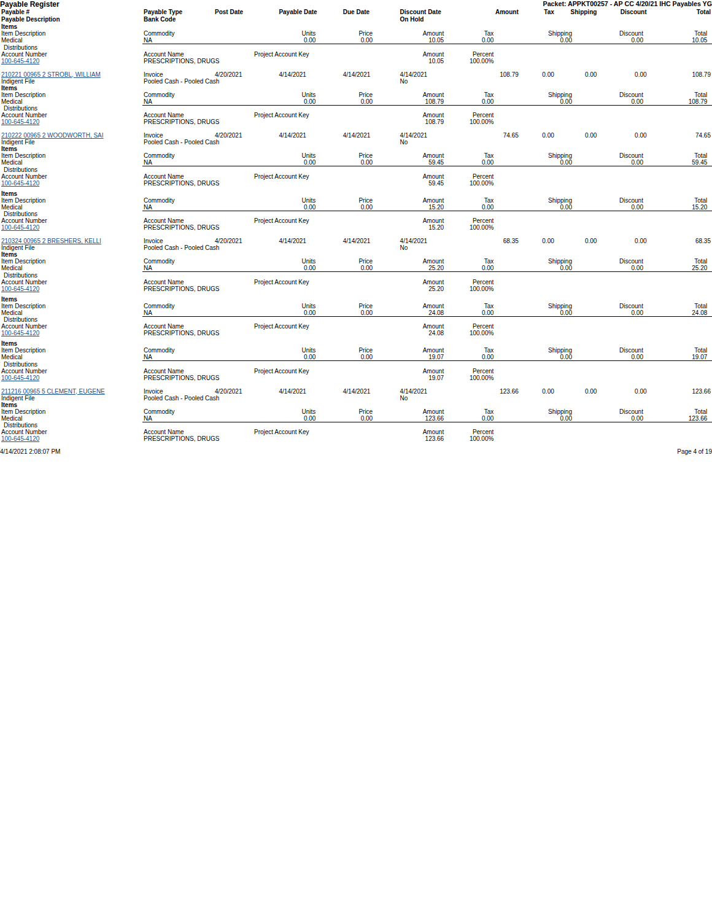Payable Register
Packet: APPKT00257 - AP CC 4/20/21 IHC Payables YG
| Payable # | Payable Type | Post Date | Payable Date | Due Date | Discount Date | Amount | Tax | Shipping | Discount | Total |
| Payable Description | Bank Code | | | | On Hold | |
| Items | |
| Item Description | Commodity | Units | Price | Amount | Tax | Shipping | Discount | Total | |
| Medical | NA | 0.00 | 0.00 | 10.05 | 0.00 | 0.00 | 0.00 | 10.05 | |
| Distributions | |
| Account Number | Account Name | Project Account Key | Amount | Percent | |
| 100-645-4120 | PRESCRIPTIONS, DRUGS | | 10.05 | 100.00% | |
| 210221 00965 2 STROBL, WILLIAM | Invoice | 4/20/2021 | 4/14/2021 | 4/14/2021 | 4/14/2021 | 108.79 | 0.00 | 0.00 | 0.00 | 108.79 |
| Indigent File | Pooled Cash - Pooled Cash | | No | |
| Items | |
| Item Description | Commodity | Units | Price | Amount | Tax | Shipping | Discount | Total | |
| Medical | NA | 0.00 | 0.00 | 108.79 | 0.00 | 0.00 | 0.00 | 108.79 | |
| Distributions | |
| Account Number | Account Name | Project Account Key | Amount | Percent | |
| 100-645-4120 | PRESCRIPTIONS, DRUGS | | 108.79 | 100.00% | |
| 210222 00965 2 WOODWORTH, SAI | Invoice | 4/20/2021 | 4/14/2021 | 4/14/2021 | 4/14/2021 | 74.65 | 0.00 | 0.00 | 0.00 | 74.65 |
| Indigent File | Pooled Cash - Pooled Cash | | No | |
| Items | |
| Item Description | Commodity | Units | Price | Amount | Tax | Shipping | Discount | Total | |
| Medical | NA | 0.00 | 0.00 | 59.45 | 0.00 | 0.00 | 0.00 | 59.45 | |
| Distributions | |
| Account Number | Account Name | Project Account Key | Amount | Percent | |
| 100-645-4120 | PRESCRIPTIONS, DRUGS | | 59.45 | 100.00% | |
| Items | |
| Item Description | Commodity | Units | Price | Amount | Tax | Shipping | Discount | Total | |
| Medical | NA | 0.00 | 0.00 | 15.20 | 0.00 | 0.00 | 0.00 | 15.20 | |
| Distributions | |
| Account Number | Account Name | Project Account Key | Amount | Percent | |
| 100-645-4120 | PRESCRIPTIONS, DRUGS | | 15.20 | 100.00% | |
| 210324 00965 2 BRESHERS, KELLI | Invoice | 4/20/2021 | 4/14/2021 | 4/14/2021 | 4/14/2021 | 68.35 | 0.00 | 0.00 | 0.00 | 68.35 |
| Indigent File | Pooled Cash - Pooled Cash | | No | |
| Items | |
| Item Description | Commodity | Units | Price | Amount | Tax | Shipping | Discount | Total | |
| Medical | NA | 0.00 | 0.00 | 25.20 | 0.00 | 0.00 | 0.00 | 25.20 | |
| Distributions | |
| Account Number | Account Name | Project Account Key | Amount | Percent | |
| 100-645-4120 | PRESCRIPTIONS, DRUGS | | 25.20 | 100.00% | |
| Items | |
| Item Description | Commodity | Units | Price | Amount | Tax | Shipping | Discount | Total | |
| Medical | NA | 0.00 | 0.00 | 24.08 | 0.00 | 0.00 | 0.00 | 24.08 | |
| Distributions | |
| Account Number | Account Name | Project Account Key | Amount | Percent | |
| 100-645-4120 | PRESCRIPTIONS, DRUGS | | 24.08 | 100.00% | |
| Items | |
| Item Description | Commodity | Units | Price | Amount | Tax | Shipping | Discount | Total | |
| Medical | NA | 0.00 | 0.00 | 19.07 | 0.00 | 0.00 | 0.00 | 19.07 | |
| Distributions | |
| Account Number | Account Name | Project Account Key | Amount | Percent | |
| 100-645-4120 | PRESCRIPTIONS, DRUGS | | 19.07 | 100.00% | |
| 211216 00965 5 CLEMENT, EUGENE | Invoice | 4/20/2021 | 4/14/2021 | 4/14/2021 | 4/14/2021 | 123.66 | 0.00 | 0.00 | 0.00 | 123.66 |
| Indigent File | Pooled Cash - Pooled Cash | | No | |
| Items | |
| Item Description | Commodity | Units | Price | Amount | Tax | Shipping | Discount | Total | |
| Medical | NA | 0.00 | 0.00 | 123.66 | 0.00 | 0.00 | 0.00 | 123.66 | |
| Distributions | |
| Account Number | Account Name | Project Account Key | Amount | Percent | |
| 100-645-4120 | PRESCRIPTIONS, DRUGS | | 123.66 | 100.00% | |
4/14/2021 2:08:07 PM
Page 4 of 19